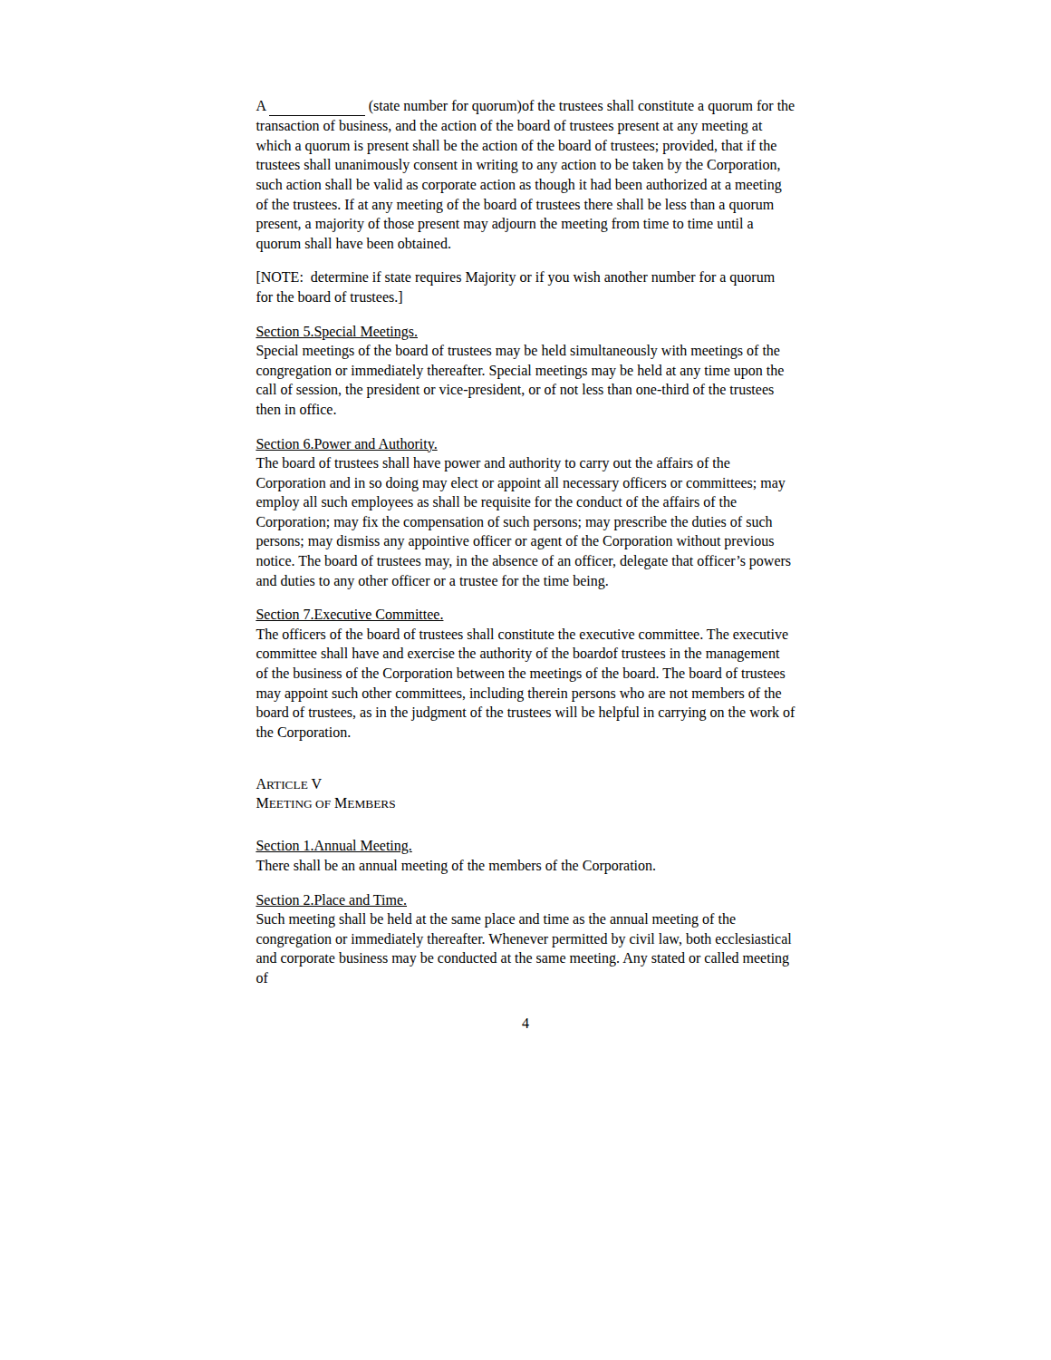A (state number for quorum)of the trustees shall constitute a quorum for the transaction of business, and the action of the board of trustees present at any meeting at which a quorum is present shall be the action of the board of trustees; provided, that if the trustees shall unanimously consent in writing to any action to be taken by the Corporation, such action shall be valid as corporate action as though it had been authorized at a meeting of the trustees. If at any meeting of the board of trustees there shall be less than a quorum present, a majority of those present may adjourn the meeting from time to time until a quorum shall have been obtained.
[NOTE: determine if state requires Majority or if you wish another number for a quorum for the board of trustees.]
Section 5.Special Meetings.
Special meetings of the board of trustees may be held simultaneously with meetings of the congregation or immediately thereafter. Special meetings may be held at any time upon the call of session, the president or vice-president, or of not less than one-third of the trustees then in office.
Section 6.Power and Authority.
The board of trustees shall have power and authority to carry out the affairs of the Corporation and in so doing may elect or appoint all necessary officers or committees; may employ all such employees as shall be requisite for the conduct of the affairs of the Corporation; may fix the compensation of such persons; may prescribe the duties of such persons; may dismiss any appointive officer or agent of the Corporation without previous notice. The board of trustees may, in the absence of an officer, delegate that officer’s powers and duties to any other officer or a trustee for the time being.
Section 7.Executive Committee.
The officers of the board of trustees shall constitute the executive committee. The executive committee shall have and exercise the authority of the boardof trustees in the management of the business of the Corporation between the meetings of the board. The board of trustees may appoint such other committees, including therein persons who are not members of the board of trustees, as in the judgment of the trustees will be helpful in carrying on the work of the Corporation.
ARTICLE V MEETING OF MEMBERS
Section 1.Annual Meeting.
There shall be an annual meeting of the members of the Corporation.
Section 2.Place and Time.
Such meeting shall be held at the same place and time as the annual meeting of the congregation or immediately thereafter. Whenever permitted by civil law, both ecclesiastical and corporate business may be conducted at the same meeting. Any stated or called meeting of
4